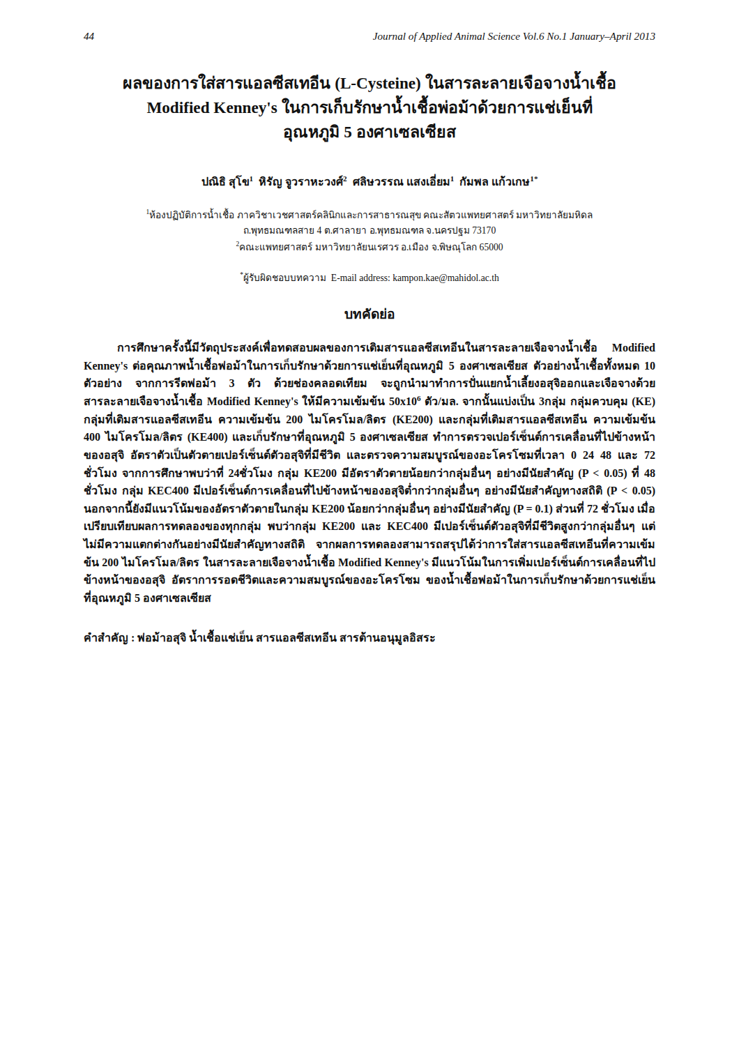44 Journal of Applied Animal Science Vol.6 No.1 January–April 2013
ผลของการใส่สารแอลซีสเทอีน (L-Cysteine) ในสารละลายเจือจางน้ำเชื้อ
Modified Kenney's ในการเก็บรักษาน้ำเชื้อพ่อม้าด้วยการแช่เย็นที่
อุณหภูมิ 5 องศาเซลเซียส
ปณิธิ สุโข1 หิรัญ จูวราหะวงศ์2 ศลิษวรรณ แสงเอี่ยม1 กัมพล แก้วเกษ1*
1ห้องปฏิบัติการน้ำเชื้อ ภาควิชาเวชศาสตร์คลินิกและการสาธารณสุข คณะสัตวแพทยศาสตร์ มหาวิทยาลัยมหิดล
ถ.พุทธมณฑลสาย 4 ต.ศาลายา อ.พุทธมณฑล จ.นครปฐม 73170
2คณะแพทยศาสตร์ มหาวิทยาลัยนเรศวร อ.เมือง จ.พิษณุโลก 65000
*ผู้รับผิดชอบบทความ E-mail address: kampon.kae@mahidol.ac.th
บทคัดย่อ
การศึกษาครั้งนี้มีวัตถุประสงค์เพื่อทดสอบผลของการเติมสารแอลซีสเทอีนในสารละลายเจือจางน้ำเชื้อ Modified Kenney's ต่อคุณภาพน้ำเชื้อพ่อม้าในการเก็บรักษาด้วยการแช่เย็นที่อุณหภูมิ 5 องศาเซลเซียส ตัวอย่างน้ำเชื้อทั้งหมด 10 ตัวอย่าง จากการรีดพ่อม้า 3 ตัว ด้วยช่องคลอดเทียม จะถูกนำมาทำการปั่นแยกน้ำเลี้ยงอสุจิออกและเจือจางด้วยสารละลายเจือจางน้ำเชื้อ Modified Kenney's ให้มีความเข้มข้น 50x106 ตัว/มล. จากนั้นแบ่งเป็น 3กลุ่ม กลุ่มควบคุม (KE) กลุ่มที่เติมสารแอลซีสเทอีน ความเข้มข้น 200 ไมโครโมล/ลิตร (KE200) และกลุ่มที่เติมสารแอลซีสเทอีน ความเข้มข้น 400 ไมโครโมล/ลิตร (KE400) และเก็บรักษาที่อุณหภูมิ 5 องศาเซลเซียส ทำการตรวจเปอร์เซ็นต์การเคลื่อนที่ไปข้างหน้าของอสุจิ อัตราตัวเป็นตัวตายเปอร์เซ็นต์ตัวอสุจิที่มีชีวิต และตรวจความสมบูรณ์ของอะโครโซมที่เวลา 0 24 48 และ 72 ชั่วโมง จากการศึกษาพบว่าที่ 24ชั่วโมง กลุ่ม KE200 มีอัตราตัวตายน้อยกว่ากลุ่มอื่นๆ อย่างมีนัยสำคัญ (P < 0.05) ที่ 48 ชั่วโมง กลุ่ม KEC400 มีเปอร์เซ็นต์การเคลื่อนที่ไปข้างหน้าของอสุจิต่ำกว่ากลุ่มอื่นๆ อย่างมีนัยสำคัญทางสถิติ (P < 0.05) นอกจากนี้ยังมีแนวโน้มของอัตราตัวตายในกลุ่ม KE200 น้อยกว่ากลุ่มอื่นๆ อย่างมีนัยสำคัญ (P = 0.1) ส่วนที่ 72 ชั่วโมง เมื่อเปรียบเทียบผลการทดลองของทุกกลุ่ม พบว่ากลุ่ม KE200 และ KEC400 มีเปอร์เซ็นต์ตัวอสุจิที่มีชีวิตสูงกว่ากลุ่มอื่นๆ แต่ไม่มีความแตกต่างกันอย่างมีนัยสำคัญทางสถิติ จากผลการทดลองสามารถสรุปได้ว่าการใส่สารแอลซีสเทอีนที่ความเข้มข้น 200 ไมโครโมล/ลิตร ในสารละลายเจือจางน้ำเชื้อ Modified Kenney's มีแนวโน้มในการเพิ่มเปอร์เซ็นต์การเคลื่อนที่ไปข้างหน้าของอสุจิ อัตราการรอดชีวิตและความสมบูรณ์ของอะโครโซม ของน้ำเชื้อพ่อม้าในการเก็บรักษาด้วยการแช่เย็นที่อุณหภูมิ 5 องศาเซลเซียส
คำสำคัญ : พ่อม้าอสุจิ น้ำเชื้อแช่เย็น สารแอลซีสเทอีน สารต้านอนุมูลอิสระ